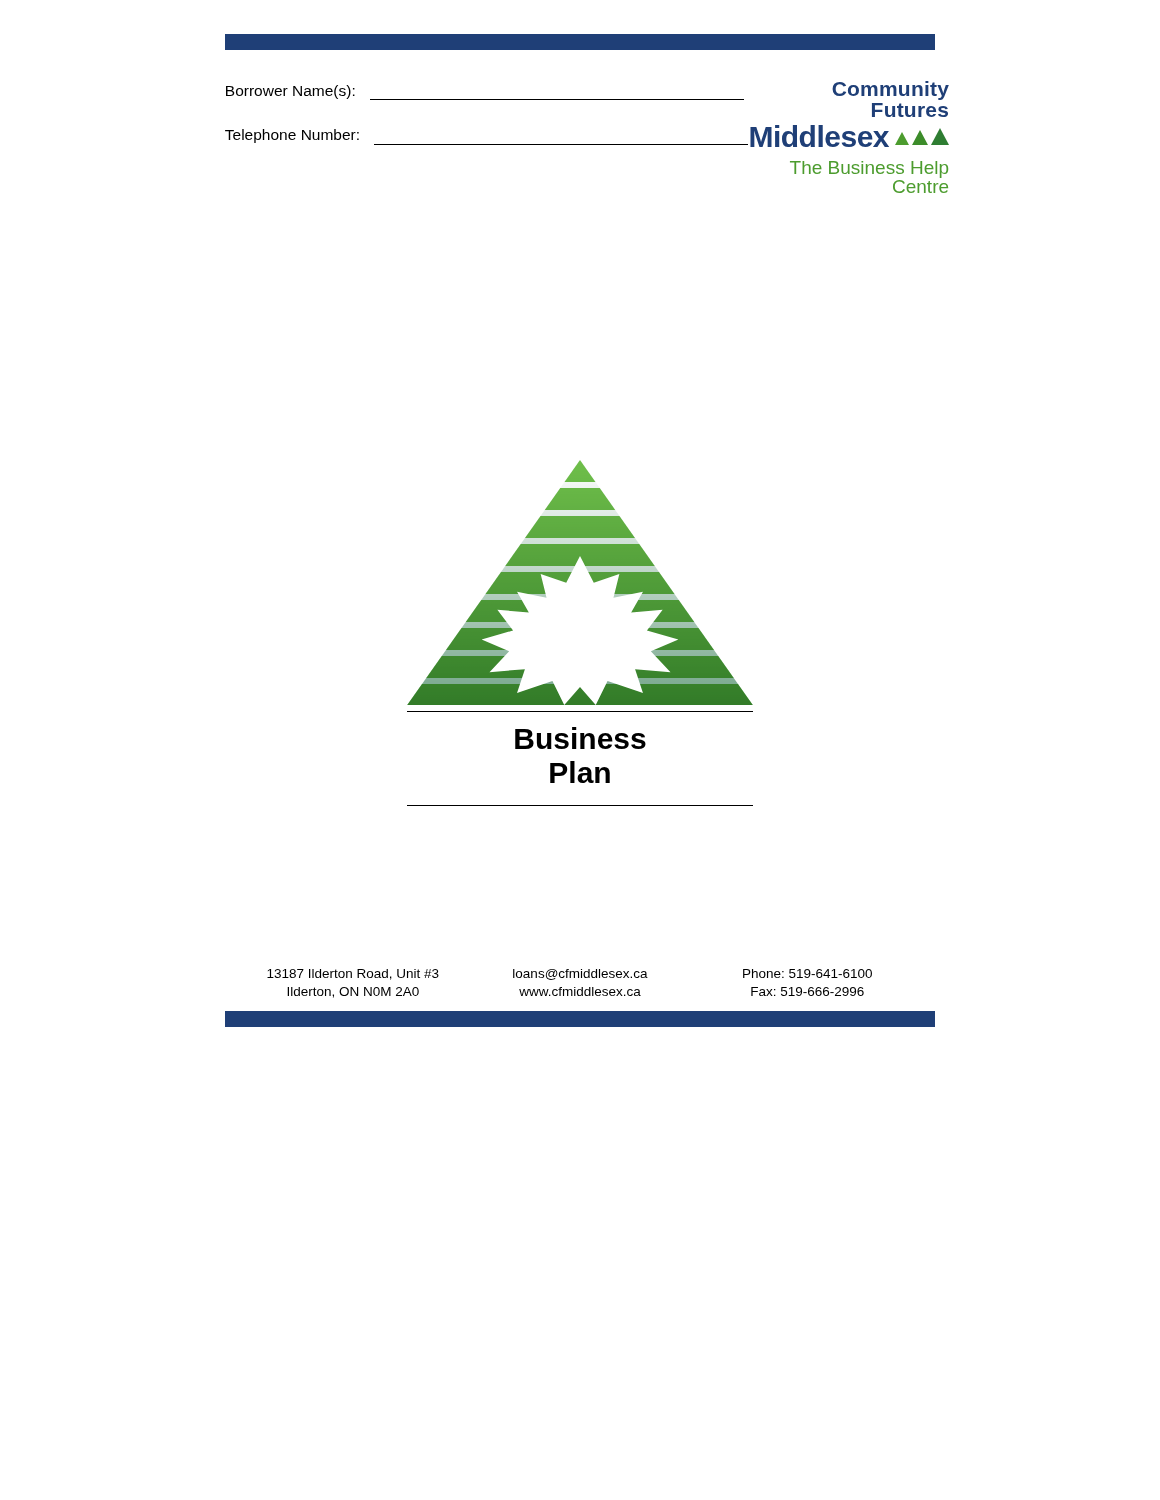Borrower Name(s):
Telephone Number:
Community Futures
Middlesex
The Business Help Centre
Business
Plan
13187 Ilderton Road, Unit #3
Ilderton, ON N0M 2A0
loans@cfmiddlesex.ca
www.cfmiddlesex.ca
Phone: 519-641-6100
Fax: 519-666-2996